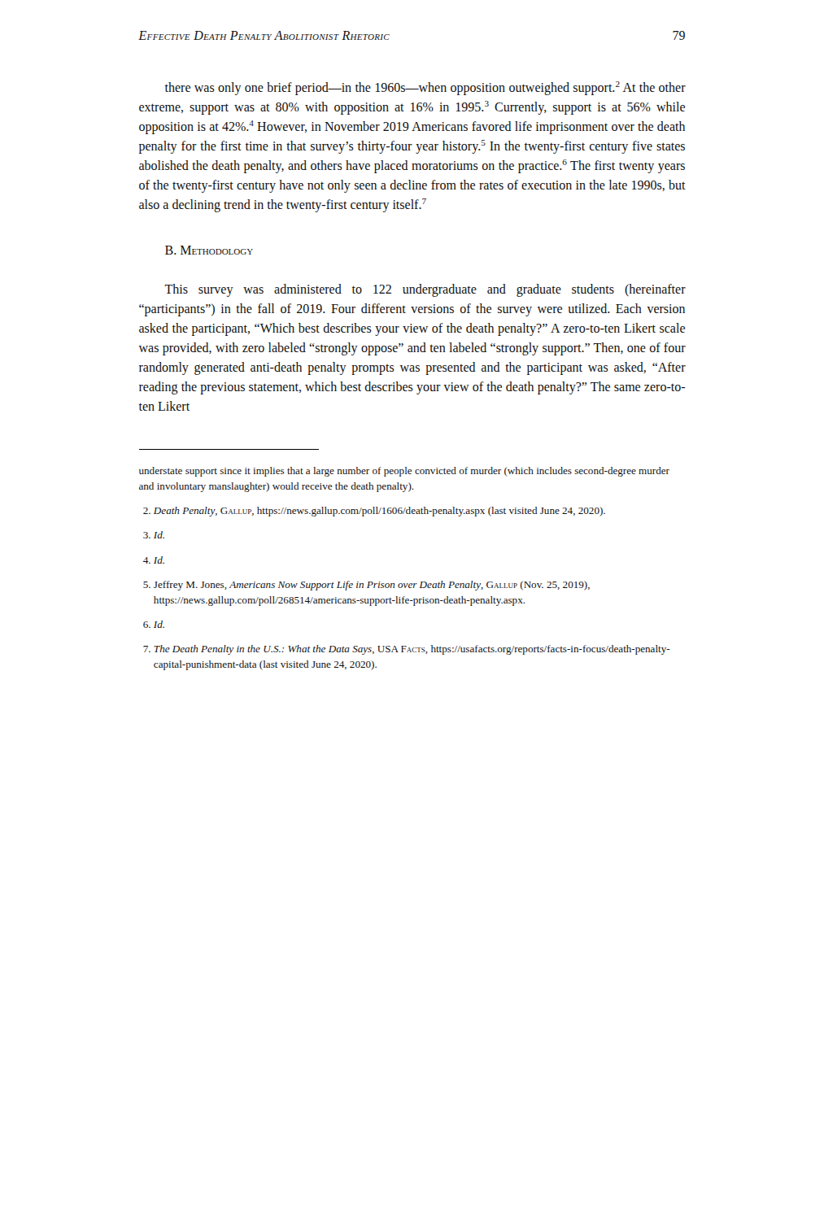Effective Death Penalty Abolitionist Rhetoric 79
there was only one brief period—in the 1960s—when opposition outweighed support.2 At the other extreme, support was at 80% with opposition at 16% in 1995.3 Currently, support is at 56% while opposition is at 42%.4 However, in November 2019 Americans favored life imprisonment over the death penalty for the first time in that survey’s thirty-four year history.5 In the twenty-first century five states abolished the death penalty, and others have placed moratoriums on the practice.6 The first twenty years of the twenty-first century have not only seen a decline from the rates of execution in the late 1990s, but also a declining trend in the twenty-first century itself.7
B. Methodology
This survey was administered to 122 undergraduate and graduate students (hereinafter “participants”) in the fall of 2019. Four different versions of the survey were utilized. Each version asked the participant, “Which best describes your view of the death penalty?” A zero-to-ten Likert scale was provided, with zero labeled “strongly oppose” and ten labeled “strongly support.” Then, one of four randomly generated anti-death penalty prompts was presented and the participant was asked, “After reading the previous statement, which best describes your view of the death penalty?” The same zero-to-ten Likert
understate support since it implies that a large number of people convicted of murder (which includes second-degree murder and involuntary manslaughter) would receive the death penalty).
Death Penalty, Gallup, https://news.gallup.com/poll/1606/death-penalty.aspx (last visited June 24, 2020).
Id.
Id.
Jeffrey M. Jones, Americans Now Support Life in Prison over Death Penalty, Gallup (Nov. 25, 2019), https://news.gallup.com/poll/268514/americans-support-life-prison-death-penalty.aspx.
Id.
The Death Penalty in the U.S.: What the Data Says, USA Facts, https://usafacts.org/reports/facts-in-focus/death-penalty-capital-punishment-data (last visited June 24, 2020).